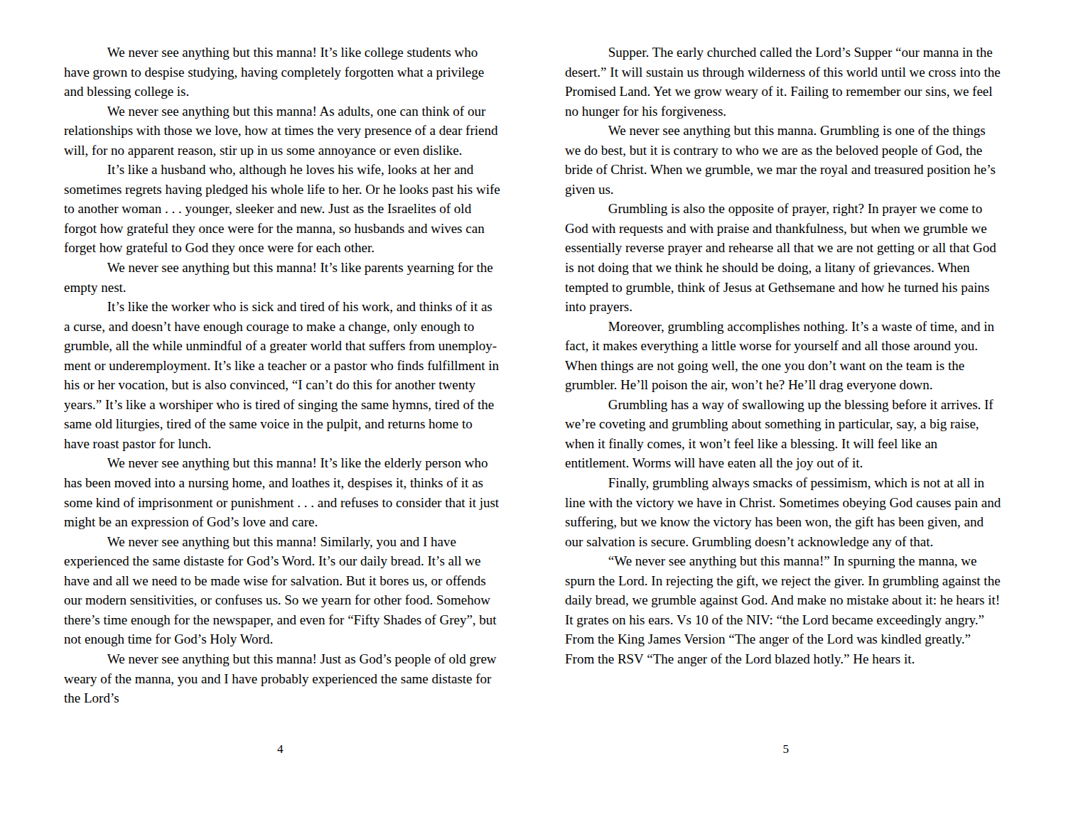We never see anything but this manna! It’s like college students who have grown to despise studying, having completely forgotten what a privilege and blessing college is.
We never see anything but this manna! As adults, one can think of our relationships with those we love, how at times the very presence of a dear friend will, for no apparent reason, stir up in us some annoyance or even dislike.
It’s like a husband who, although he loves his wife, looks at her and sometimes regrets having pledged his whole life to her. Or he looks past his wife to another woman . . . younger, sleeker and new. Just as the Israelites of old forgot how grateful they once were for the manna, so husbands and wives can forget how grateful to God they once were for each other.
We never see anything but this manna! It’s like parents yearning for the empty nest.
It’s like the worker who is sick and tired of his work, and thinks of it as a curse, and doesn’t have enough courage to make a change, only enough to grumble, all the while unmindful of a greater world that suffers from unemploy­ment or underemployment. It’s like a teacher or a pastor who finds fulfillment in his or her vocation, but is also convinced, “I can’t do this for another twenty years.” It’s like a worshiper who is tired of singing the same hymns, tired of the same old liturgies, tired of the same voice in the pulpit, and returns home to have roast pastor for lunch.
We never see anything but this manna! It’s like the elderly person who has been moved into a nursing home, and loathes it, despises it, thinks of it as some kind of imprisonment or punishment . . . and refuses to consider that it just might be an expression of God’s love and care.
We never see anything but this manna! Similarly, you and I have experienced the same distaste for God’s Word. It’s our daily bread. It’s all we have and all we need to be made wise for salvation. But it bores us, or offends our modern sensitivities, or confuses us. So we yearn for other food. Somehow there’s time enough for the newspaper, and even for “Fifty Shades of Grey”, but not enough time for God’s Holy Word.
We never see anything but this manna! Just as God’s people of old grew weary of the manna, you and I have probably experienced the same distaste for the Lord’s
Supper. The early churched called the Lord’s Supper “our manna in the desert.” It will sustain us through wilderness of this world until we cross into the Promised Land. Yet we grow weary of it. Failing to remember our sins, we feel no hunger for his forgiveness.
We never see anything but this manna. Grumbling is one of the things we do best, but it is contrary to who we are as the beloved people of God, the bride of Christ. When we grumble, we mar the royal and treasured position he’s given us.
Grumbling is also the opposite of prayer, right? In prayer we come to God with requests and with praise and thankfulness, but when we grumble we essentially reverse prayer and rehearse all that we are not getting or all that God is not doing that we think he should be doing, a litany of grievances. When tempted to grumble, think of Jesus at Gethsemane and how he turned his pains into prayers.
Moreover, grumbling accomplishes nothing. It’s a waste of time, and in fact, it makes everything a little worse for yourself and all those around you. When things are not going well, the one you don’t want on the team is the grumbler. He’ll poison the air, won’t he? He’ll drag everyone down.
Grumbling has a way of swallowing up the blessing before it arrives. If we’re coveting and grumbling about something in particular, say, a big raise, when it finally comes, it won’t feel like a blessing. It will feel like an entitlement. Worms will have eaten all the joy out of it.
Finally, grumbling always smacks of pessimism, which is not at all in line with the victory we have in Christ. Sometimes obeying God causes pain and suffering, but we know the victory has been won, the gift has been given, and our salvation is secure. Grumbling doesn’t acknowledge any of that.
“We never see anything but this manna!” In spurning the manna, we spurn the Lord. In rejecting the gift, we reject the giver. In grumbling against the daily bread, we grumble against God. And make no mistake about it: he hears it! It grates on his ears. Vs 10 of the NIV: “the Lord became exceedingly angry.” From the King James Version “The anger of the Lord was kindled greatly.” From the RSV “The anger of the Lord blazed hotly.” He hears it.
4 5